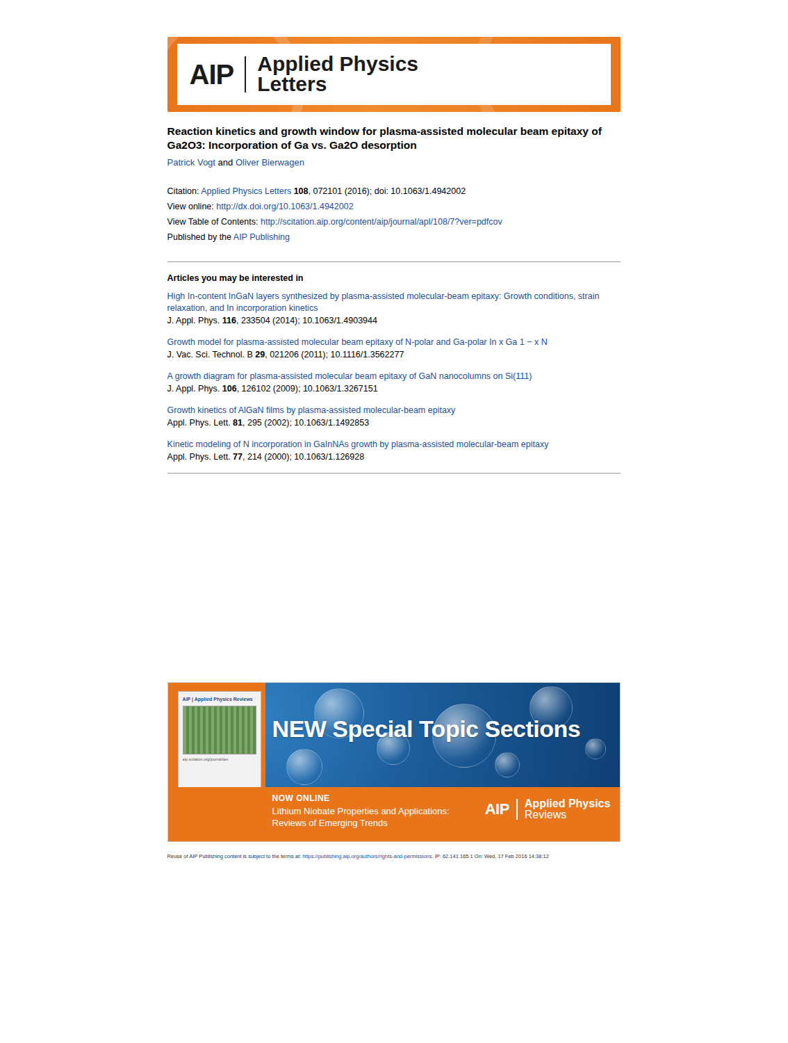AIP
Applied PhysicsLetters
Reaction kinetics and growth window for plasma-assisted molecular beam epitaxy of Ga2O3: Incorporation of Ga vs. Ga2O desorption
Patrick Vogt and Oliver Bierwagen
Citation: Applied Physics Letters 108, 072101 (2016); doi: 10.1063/1.4942002
View online: http://dx.doi.org/10.1063/1.4942002
View Table of Contents: http://scitation.aip.org/content/aip/journal/apl/108/7?ver=pdfcov
Published by the AIP Publishing
Articles you may be interested in
High In-content InGaN layers synthesized by plasma-assisted molecular-beam epitaxy: Growth conditions, strain relaxation, and In incorporation kinetics
J. Appl. Phys. 116, 233504 (2014); 10.1063/1.4903944
Growth model for plasma-assisted molecular beam epitaxy of N-polar and Ga-polar In x Ga 1 − x N
J. Vac. Sci. Technol. B 29, 021206 (2011); 10.1116/1.3562277
A growth diagram for plasma-assisted molecular beam epitaxy of GaN nanocolumns on Si(111)
J. Appl. Phys. 106, 126102 (2009); 10.1063/1.3267151
Growth kinetics of AlGaN films by plasma-assisted molecular-beam epitaxy
Appl. Phys. Lett. 81, 295 (2002); 10.1063/1.1492853
Kinetic modeling of N incorporation in GaInNAs growth by plasma-assisted molecular-beam epitaxy
Appl. Phys. Lett. 77, 214 (2000); 10.1063/1.126928
AIP | Applied Physics Reviews
aip.scitation.org/journal/are
NEW Special Topic Sections
NOW ONLINE
Lithium Niobate Properties and Applications:
Reviews of Emerging Trends
AIP
Applied PhysicsReviews
Reuse of AIP Publishing content is subject to the terms at: https://publishing.aip.org/authors/rights-and-permissions. IP: 62.141.165.1 On: Wed, 17 Feb 2016 14:38:12